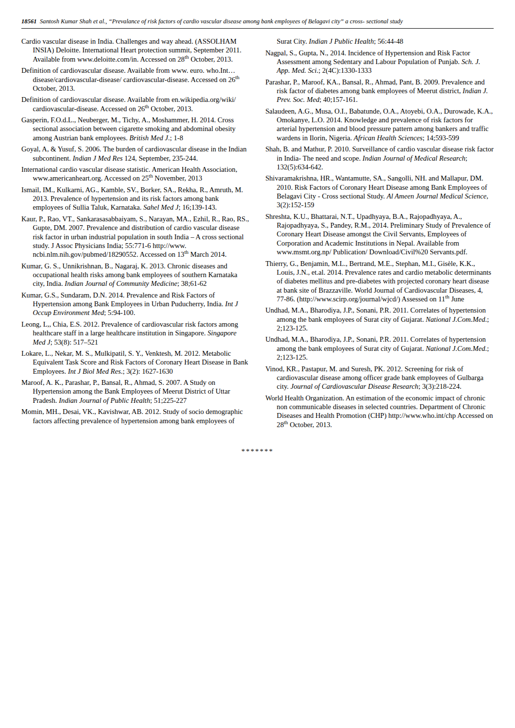18561 Santosh Kumar Shah et al., “Prevalance of risk factors of cardio vascular disease among bank employees of Belagavi city” a cross- sectional study
Cardio vascular disease in India. Challenges and way ahead. (ASSOLHAM INSIA) Deloitte. International Heart protection summit, September 2011. Available from www.deloitte.com/in. Accessed on 28th October, 2013.
Definition of cardiovascular disease. Available from www. euro. who.Int…disease/cardiovascular-disease/ cardiovascular-disease. Accessed on 26th October, 2013.
Definition of cardiovascular disease. Available from en.wikipedia.org/wiki/ cardiovascular-disease. Accessed on 26th October, 2013.
Gasperin, F.O.d.L., Neuberger, M., Tichy, A., Moshammer, H. 2014. Cross sectional association between cigarette smoking and abdominal obesity among Austrian bank employees. British Med J.; 1-8
Goyal, A, & Yusuf, S. 2006. The burden of cardiovascular disease in the Indian subcontinent. Indian J Med Res 124, September, 235-244.
International cardio vascular disease statistic. American Health Association, www.americanheart.org. Accessed on 25th November, 2013
Ismail, IM., Kulkarni, AG., Kamble, SV., Borker, SA., Rekha, R., Amruth, M. 2013. Prevalence of hypertension and its risk factors among bank employees of Sullia Taluk, Karnataka. Sahel Med J; 16;139-143.
Kaur, P., Rao, VT., Sankarasasabbaiyam, S., Narayan, MA., Ezhil, R., Rao, RS., Gupte, DM. 2007. Prevalence and distribution of cardio vascular disease risk factor in urban industrial population in south India – A cross sectional study. J Assoc Physicians India; 55:771-6 http://www. ncbi.nlm.nih.gov/pubmed/18290552. Accessed on 13th March 2014.
Kumar, G. S., Unnikrishnan, B., Nagaraj, K. 2013. Chronic diseases and occupational health risks among bank employees of southern Karnataka city, India. Indian Journal of Community Medicine; 38;61-62
Kumar, G.S., Sundaram, D.N. 2014. Prevalence and Risk Factors of Hypertension among Bank Employees in Urban Puducherry, India. Int J Occup Environment Med; 5:94-100.
Leong, L,, Chia, E.S. 2012. Prevalence of cardiovascular risk factors among healthcare staff in a large healthcare institution in Singapore. Singapore Med J; 53(8): 517–521
Lokare, L., Nekar, M. S., Mulkipatil, S. Y., Venktesh, M. 2012. Metabolic Equivalent Task Score and Risk Factors of Coronary Heart Disease in Bank Employees. Int J Biol Med Res.; 3(2): 1627-1630
Maroof, A. K., Parashar, P., Bansal, R., Ahmad, S. 2007. A Study on Hypertension among the Bank Employees of Meerut District of Uttar Pradesh. Indian Journal of Public Health; 51;225-227
Momin, MH., Desai, VK., Kavishwar, AB. 2012. Study of socio demographic factors affecting prevalence of hypertension among bank employees of Surat City. Indian J Public Health; 56:44-48
Nagpal, S., Gupta, N., 2014. Incidence of Hypertension and Risk Factor Assessment among Sedentary and Labour Population of Punjab. Sch. J. App. Med. Sci.; 2(4C):1330-1333
Parashar, P., Maroof, KA., Bansal, R., Ahmad, Pant, B. 2009. Prevalence and risk factor of diabetes among bank employees of Meerut district, Indian J. Prev. Soc. Med; 40;157-161.
Salaudeen, A.G., Musa, O.I., Babatunde, O.A., Atoyebi, O.A., Durowade, K.A., Omokanye, L.O. 2014. Knowledge and prevalence of risk factors for arterial hypertension and blood pressure pattern among bankers and traffic wardens in Ilorin, Nigeria. African Health Sciences; 14;593-599
Shah, B. and Mathur, P. 2010. Surveillance of cardio vascular disease risk factor in India- The need and scope. Indian Journal of Medical Research; 132(5):634-642.
Shivaramakrishna, HR., Wantamutte, SA., Sangolli, NH. and Mallapur, DM. 2010. Risk Factors of Coronary Heart Disease among Bank Employees of Belagavi City - Cross sectional Study. Al Ameen Journal Medical Science, 3(2):152-159
Shreshta, K.U., Bhattarai, N.T., Upadhyaya, B.A., Rajopadhyaya, A., Rajopadhyaya, S., Pandey, R.M., 2014. Preliminary Study of Prevalence of Coronary Heart Disease amongst the Civil Servants, Employees of Corporation and Academic Institutions in Nepal. Available from www.msmt.org.np/ Publication/ Download/Civil%20 Servants.pdf.
Thierry, G., Benjamin, M.L., Bertrand, M.E., Stephan, M.I., Gisèle, K.K., Louis, J.N., et.al. 2014. Prevalence rates and cardio metabolic determinants of diabetes mellitus and pre-diabetes with projected coronary heart disease at bank site of Brazzaville. World Journal of Cardiovascular Diseases, 4, 77-86. (http://www.scirp.org/journal/wjcd/) Assessed on 11th June
Undhad, M.A., Bharodiya, J.P., Sonani, P.R. 2011. Correlates of hypertension among the bank employees of Surat city of Gujarat. National J.Com.Med.; 2;123-125.
Undhad, M.A., Bharodiya, J.P., Sonani, P.R. 2011. Correlates of hypertension among the bank employees of Surat city of Gujarat. National J.Com.Med.; 2;123-125.
Vinod, KR., Pastapur, M. and Suresh, PK. 2012. Screening for risk of cardiovascular disease among officer grade bank employees of Gulbarga city. Journal of Cardiovascular Disease Research; 3(3):218-224.
World Health Organization. An estimation of the economic impact of chronic non communicable diseases in selected countries. Department of Chronic Diseases and Health Promotion (CHP) http://www.who.int/chp Accessed on 28th October, 2013.
*******